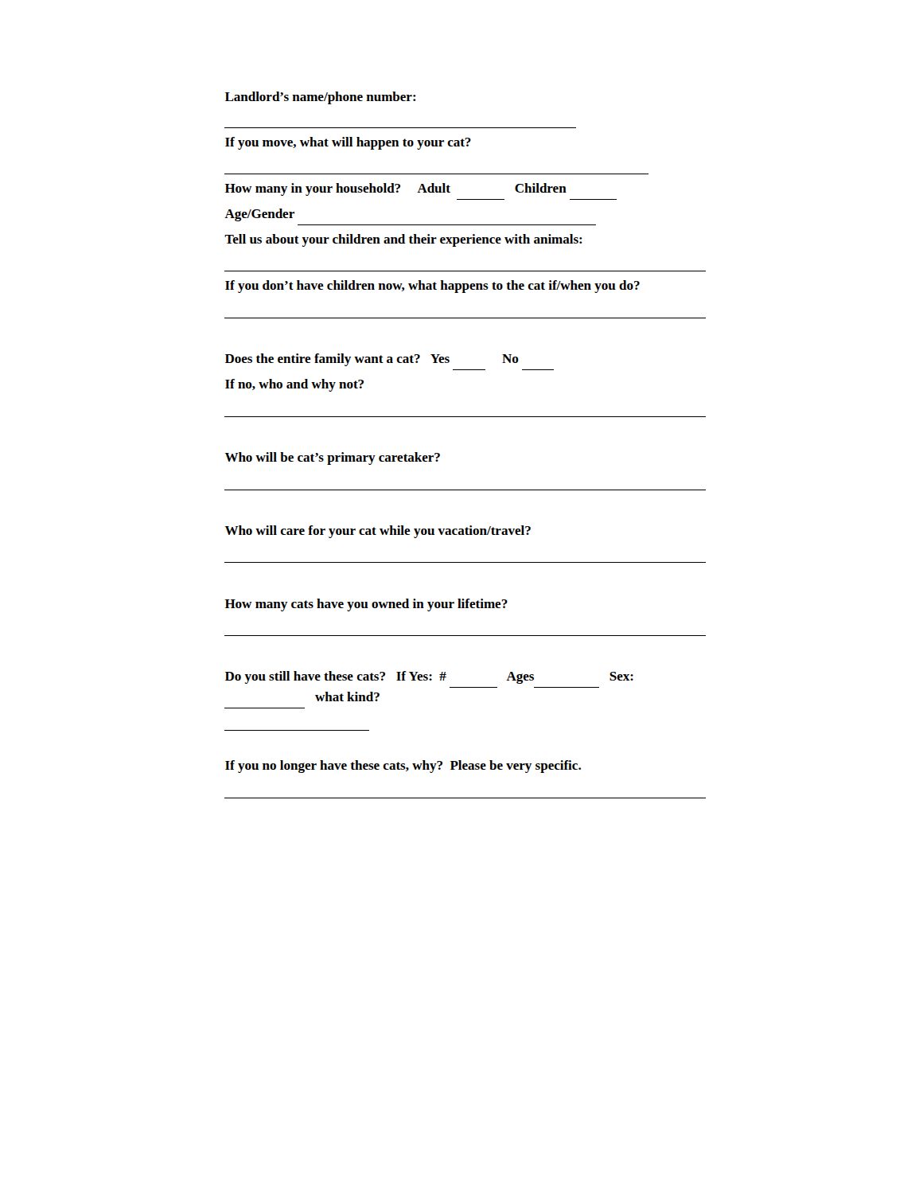Landlord’s name/phone number:
If you move, what will happen to your cat?
How many in your household? Adult Children
Age/Gender
Tell us about your children and their experience with animals:
If you don’t have children now, what happens to the cat if/when you do?
Does the entire family want a cat? Yes No
If no, who and why not?
Who will be cat’s primary caretaker?
Who will care for your cat while you vacation/travel?
How many cats have you owned in your lifetime?
Do you still have these cats? If Yes: # Ages Sex: what kind?
If you no longer have these cats, why? Please be very specific.